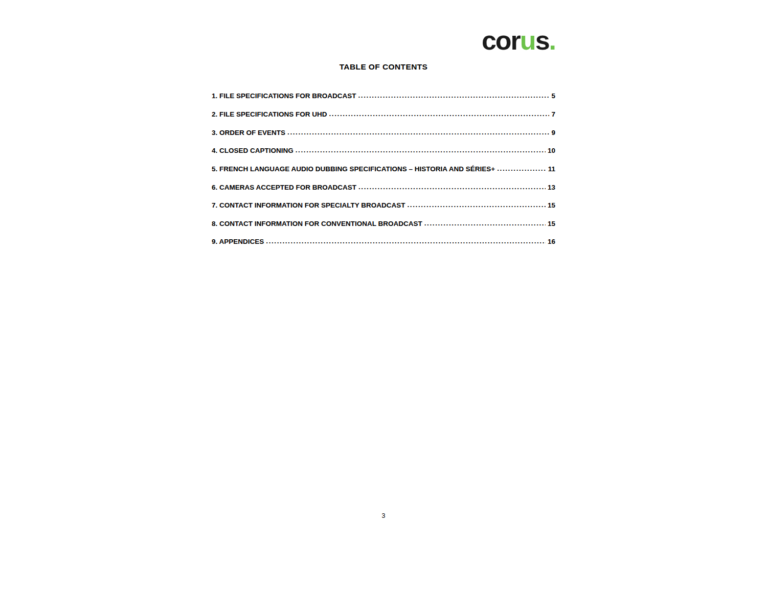corus.
TABLE OF CONTENTS
1. FILE SPECIFICATIONS FOR BROADCAST ................................................................................................................................ 5
2. FILE SPECIFICATIONS FOR UHD ....................................................................................................................................... 7
3. ORDER OF EVENTS ................................................................................................................................................. 9
4. CLOSED CAPTIONING ............................................................................................................................................ 10
5. FRENCH LANGUAGE AUDIO DUBBING SPECIFICATIONS – HISTORIA AND SÉRIES+ ..................................................... 11
6. CAMERAS ACCEPTED FOR BROADCAST ......................................................................................................................... 13
7. CONTACT INFORMATION FOR SPECIALTY BROADCAST ............................................................................................. 15
8. CONTACT INFORMATION FOR CONVENTIONAL BROADCAST ..................................................................................... 15
9. APPENDICES ......................................................................................................................................................... 16
3